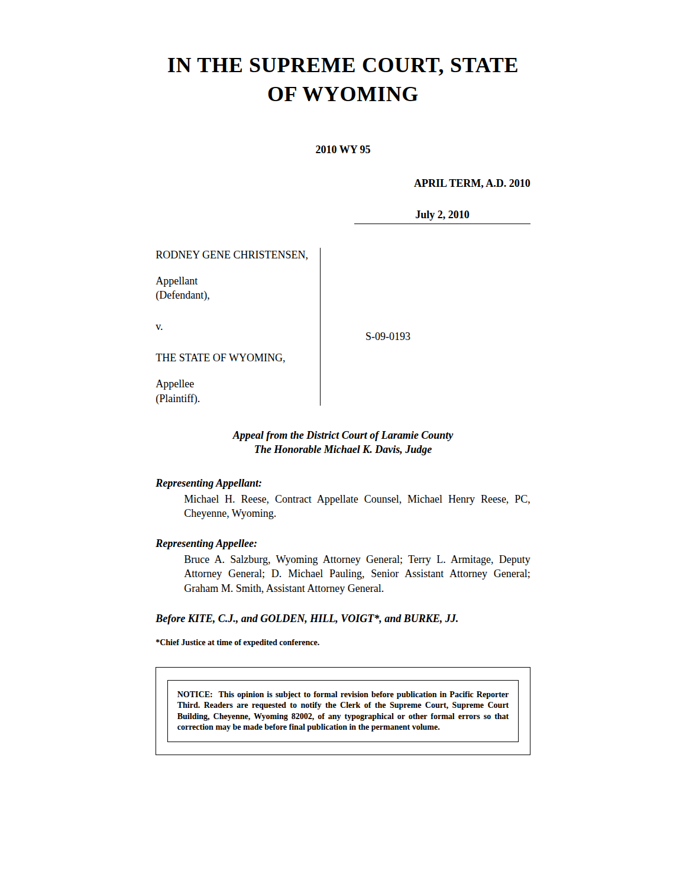IN THE SUPREME COURT, STATE OF WYOMING
2010 WY 95
APRIL TERM, A.D. 2010
July 2, 2010
| RODNEY GENE CHRISTENSEN, Appellant (Defendant), v. THE STATE OF WYOMING, Appellee (Plaintiff). | | S-09-0193 |
Appeal from the District Court of Laramie County
The Honorable Michael K. Davis, Judge
Representing Appellant:
Michael H. Reese, Contract Appellate Counsel, Michael Henry Reese, PC, Cheyenne, Wyoming.
Representing Appellee:
Bruce A. Salzburg, Wyoming Attorney General; Terry L. Armitage, Deputy Attorney General; D. Michael Pauling, Senior Assistant Attorney General; Graham M. Smith, Assistant Attorney General.
Before KITE, C.J., and GOLDEN, HILL, VOIGT*, and BURKE, JJ.
*Chief Justice at time of expedited conference.
NOTICE: This opinion is subject to formal revision before publication in Pacific Reporter Third. Readers are requested to notify the Clerk of the Supreme Court, Supreme Court Building, Cheyenne, Wyoming 82002, of any typographical or other formal errors so that correction may be made before final publication in the permanent volume.